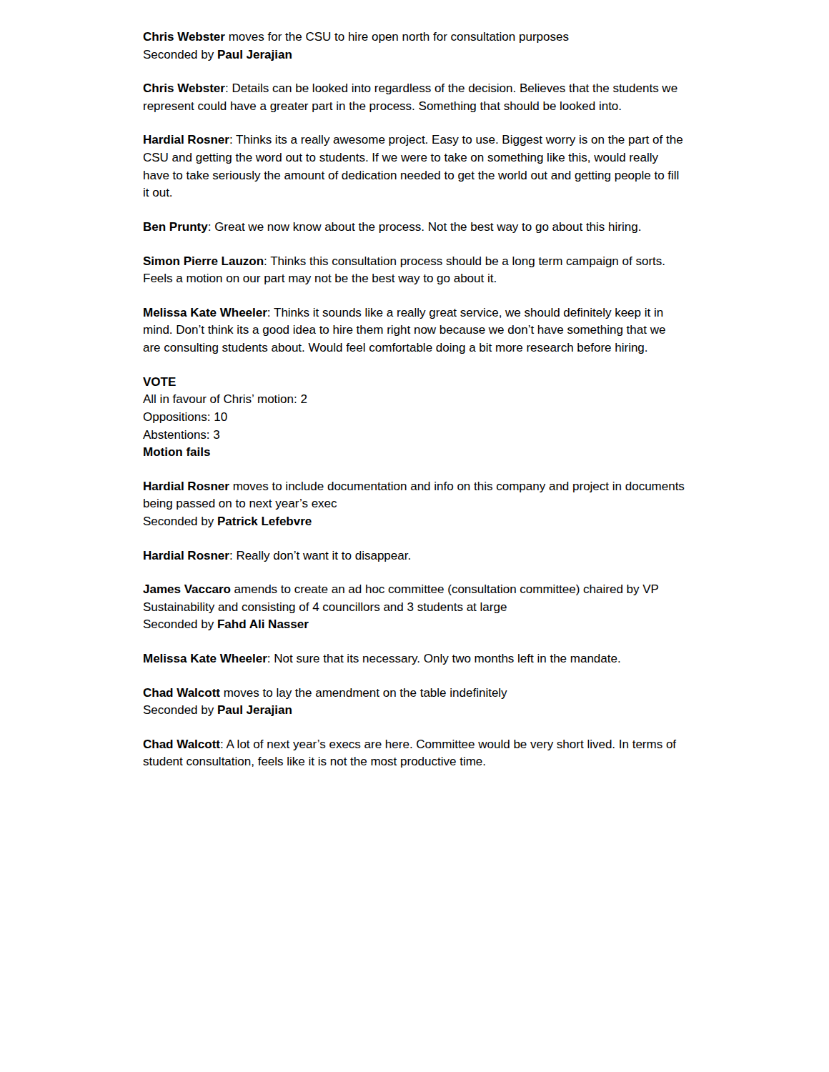Chris Webster moves for the CSU to hire open north for consultation purposes
Seconded by Paul Jerajian
Chris Webster: Details can be looked into regardless of the decision. Believes that the students we represent could have a greater part in the process. Something that should be looked into.
Hardial Rosner: Thinks its a really awesome project. Easy to use. Biggest worry is on the part of the CSU and getting the word out to students. If we were to take on something like this, would really have to take seriously the amount of dedication needed to get the world out and getting people to fill it out.
Ben Prunty: Great we now know about the process. Not the best way to go about this hiring.
Simon Pierre Lauzon: Thinks this consultation process should be a long term campaign of sorts. Feels a motion on our part may not be the best way to go about it.
Melissa Kate Wheeler: Thinks it sounds like a really great service, we should definitely keep it in mind. Don’t think its a good idea to hire them right now because we don’t have something that we are consulting students about. Would feel comfortable doing a bit more research before hiring.
VOTE
All in favour of Chris’ motion: 2
Oppositions: 10
Abstentions: 3
Motion fails
Hardial Rosner moves to include documentation and info on this company and project in documents being passed on to next year’s exec
Seconded by Patrick Lefebvre
Hardial Rosner: Really don’t want it to disappear.
James Vaccaro amends to create an ad hoc committee (consultation committee) chaired by VP Sustainability and consisting of 4 councillors and 3 students at large
Seconded by Fahd Ali Nasser
Melissa Kate Wheeler: Not sure that its necessary. Only two months left in the mandate.
Chad Walcott moves to lay the amendment on the table indefinitely
Seconded by Paul Jerajian
Chad Walcott: A lot of next year’s execs are here. Committee would be very short lived. In terms of student consultation, feels like it is not the most productive time.